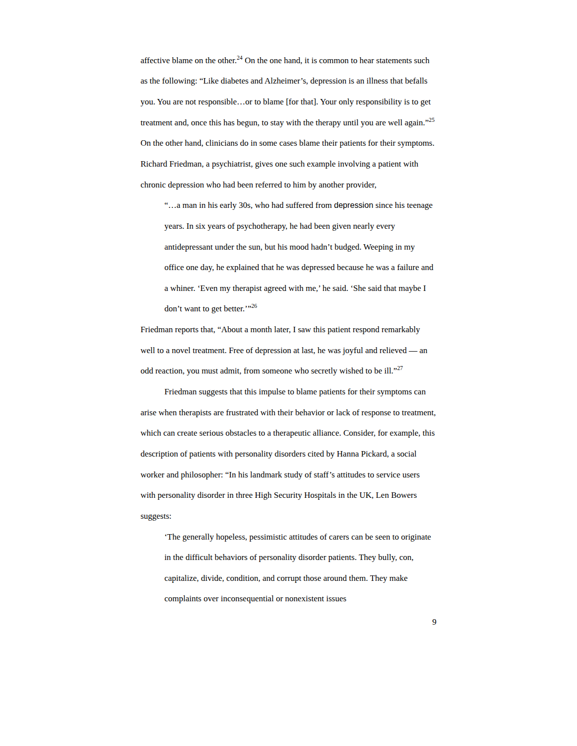affective blame on the other.24 On the one hand, it is common to hear statements such as the following: “Like diabetes and Alzheimer’s, depression is an illness that befalls you. You are not responsible…or to blame [for that]. Your only responsibility is to get treatment and, once this has begun, to stay with the therapy until you are well again.”25 On the other hand, clinicians do in some cases blame their patients for their symptoms. Richard Friedman, a psychiatrist, gives one such example involving a patient with chronic depression who had been referred to him by another provider,
“…a man in his early 30s, who had suffered from depression since his teenage years. In six years of psychotherapy, he had been given nearly every antidepressant under the sun, but his mood hadn’t budged. Weeping in my office one day, he explained that he was depressed because he was a failure and a whiner. ‘Even my therapist agreed with me,’ he said. ‘She said that maybe I don’t want to get better.’”26
Friedman reports that, “About a month later, I saw this patient respond remarkably well to a novel treatment. Free of depression at last, he was joyful and relieved — an odd reaction, you must admit, from someone who secretly wished to be ill.”27
Friedman suggests that this impulse to blame patients for their symptoms can arise when therapists are frustrated with their behavior or lack of response to treatment, which can create serious obstacles to a therapeutic alliance. Consider, for example, this description of patients with personality disorders cited by Hanna Pickard, a social worker and philosopher: “In his landmark study of staff’s attitudes to service users with personality disorder in three High Security Hospitals in the UK, Len Bowers suggests:
‘The generally hopeless, pessimistic attitudes of carers can be seen to originate in the difficult behaviors of personality disorder patients. They bully, con, capitalize, divide, condition, and corrupt those around them. They make complaints over inconsequential or nonexistent issues
9